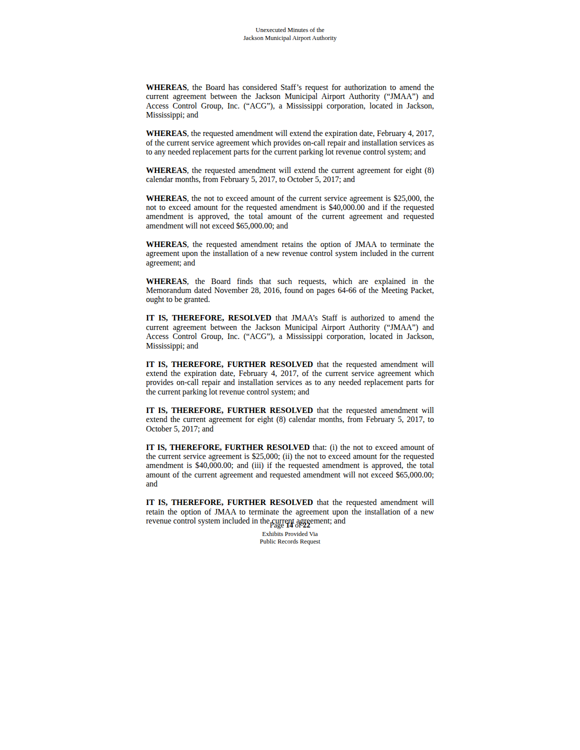Unexecuted Minutes of the Jackson Municipal Airport Authority
WHEREAS, the Board has considered Staff’s request for authorization to amend the current agreement between the Jackson Municipal Airport Authority (“JMAA”) and Access Control Group, Inc. (“ACG”), a Mississippi corporation, located in Jackson, Mississippi; and
WHEREAS, the requested amendment will extend the expiration date, February 4, 2017, of the current service agreement which provides on-call repair and installation services as to any needed replacement parts for the current parking lot revenue control system; and
WHEREAS, the requested amendment will extend the current agreement for eight (8) calendar months, from February 5, 2017, to October 5, 2017; and
WHEREAS, the not to exceed amount of the current service agreement is $25,000, the not to exceed amount for the requested amendment is $40,000.00 and if the requested amendment is approved, the total amount of the current agreement and requested amendment will not exceed $65,000.00; and
WHEREAS, the requested amendment retains the option of JMAA to terminate the agreement upon the installation of a new revenue control system included in the current agreement; and
WHEREAS, the Board finds that such requests, which are explained in the Memorandum dated November 28, 2016, found on pages 64-66 of the Meeting Packet, ought to be granted.
IT IS, THEREFORE, RESOLVED that JMAA’s Staff is authorized to amend the current agreement between the Jackson Municipal Airport Authority (“JMAA”) and Access Control Group, Inc. (“ACG”), a Mississippi corporation, located in Jackson, Mississippi; and
IT IS, THEREFORE, FURTHER RESOLVED that the requested amendment will extend the expiration date, February 4, 2017, of the current service agreement which provides on-call repair and installation services as to any needed replacement parts for the current parking lot revenue control system; and
IT IS, THEREFORE, FURTHER RESOLVED that the requested amendment will extend the current agreement for eight (8) calendar months, from February 5, 2017, to October 5, 2017; and
IT IS, THEREFORE, FURTHER RESOLVED that: (i) the not to exceed amount of the current service agreement is $25,000; (ii) the not to exceed amount for the requested amendment is $40,000.00; and (iii) if the requested amendment is approved, the total amount of the current agreement and requested amendment will not exceed $65,000.00; and
IT IS, THEREFORE, FURTHER RESOLVED that the requested amendment will retain the option of JMAA to terminate the agreement upon the installation of a new revenue control system included in the current agreement; and
Page 14 of 22
Exhibits Provided Via
Public Records Request